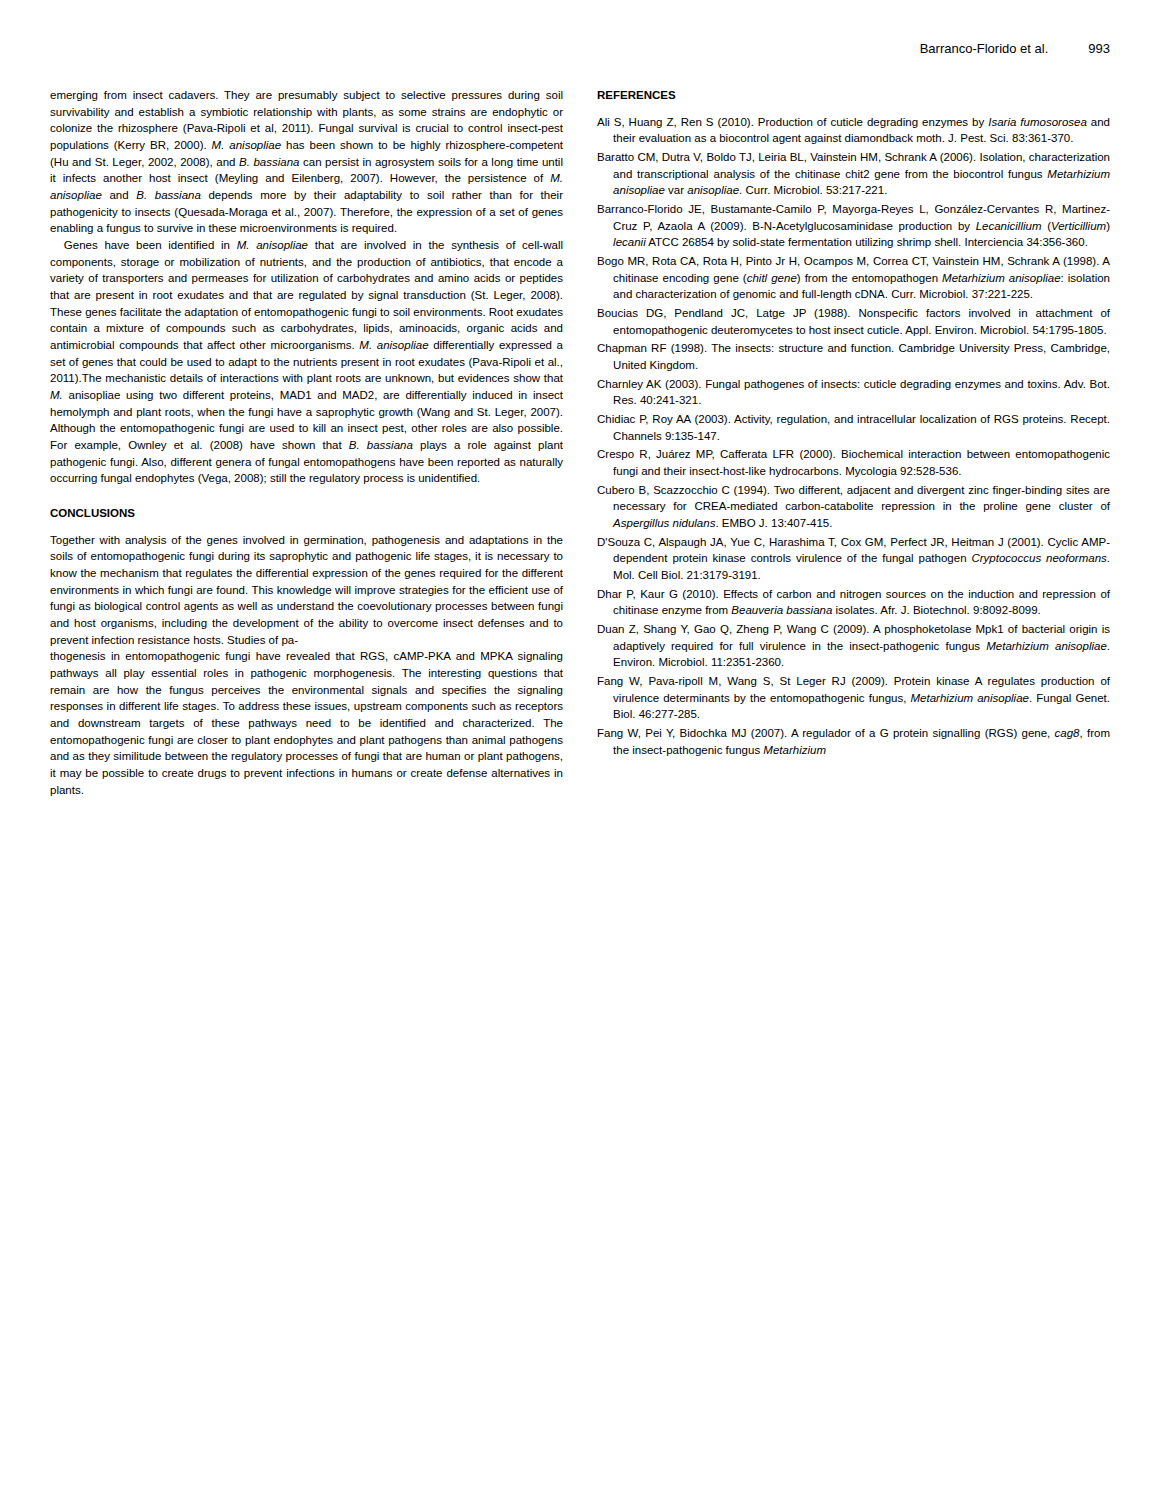Barranco-Florido et al. 993
emerging from insect cadavers. They are presumably subject to selective pressures during soil survivability and establish a symbiotic relationship with plants, as some strains are endophytic or colonize the rhizosphere (Pava-Ripoli et al, 2011). Fungal survival is crucial to control insect-pest populations (Kerry BR, 2000). M. anisopliae has been shown to be highly rhizosphere-competent (Hu and St. Leger, 2002, 2008), and B. bassiana can persist in agrosystem soils for a long time until it infects another host insect (Meyling and Eilenberg, 2007). However, the persistence of M. anisopliae and B. bassiana depends more by their adaptability to soil rather than for their pathogenicity to insects (Quesada-Moraga et al., 2007). Therefore, the expression of a set of genes enabling a fungus to survive in these microenvironments is required.
Genes have been identified in M. anisopliae that are involved in the synthesis of cell-wall components, storage or mobilization of nutrients, and the production of antibiotics, that encode a variety of transporters and permeases for utilization of carbohydrates and amino acids or peptides that are present in root exudates and that are regulated by signal transduction (St. Leger, 2008). These genes facilitate the adaptation of entomopathogenic fungi to soil environments. Root exudates contain a mixture of compounds such as carbohydrates, lipids, aminoacids, organic acids and antimicrobial compounds that affect other microorganisms. M. anisopliae differentially expressed a set of genes that could be used to adapt to the nutrients present in root exudates (Pava-Ripoli et al., 2011).The mechanistic details of interactions with plant roots are unknown, but evidences show that M. anisopliae using two different proteins, MAD1 and MAD2, are differentially induced in insect hemolymph and plant roots, when the fungi have a saprophytic growth (Wang and St. Leger, 2007). Although the entomopathogenic fungi are used to kill an insect pest, other roles are also possible. For example, Ownley et al. (2008) have shown that B. bassiana plays a role against plant pathogenic fungi. Also, different genera of fungal entomopathogens have been reported as naturally occurring fungal endophytes (Vega, 2008); still the regulatory process is unidentified.
Conclusions
Together with analysis of the genes involved in germination, pathogenesis and adaptations in the soils of entomopathogenic fungi during its saprophytic and pathogenic life stages, it is necessary to know the mechanism that regulates the differential expression of the genes required for the different environments in which fungi are found. This knowledge will improve strategies for the efficient use of fungi as biological control agents as well as understand the coevolutionary processes between fungi and host organisms, including the development of the ability to overcome insect defenses and to prevent infection resistance hosts. Studies of pa-
thogenesis in entomopathogenic fungi have revealed that RGS, cAMP-PKA and MPKA signaling pathways all play essential roles in pathogenic morphogenesis. The interesting questions that remain are how the fungus perceives the environmental signals and specifies the signaling responses in different life stages. To address these issues, upstream components such as receptors and downstream targets of these pathways need to be identified and characterized. The entomopathogenic fungi are closer to plant endophytes and plant pathogens than animal pathogens and as they similitude between the regulatory processes of fungi that are human or plant pathogens, it may be possible to create drugs to prevent infections in humans or create defense alternatives in plants.
References
Ali S, Huang Z, Ren S (2010). Production of cuticle degrading enzymes by Isaria fumosorosea and their evaluation as a biocontrol agent against diamondback moth. J. Pest. Sci. 83:361-370.
Baratto CM, Dutra V, Boldo TJ, Leiria BL, Vainstein HM, Schrank A (2006). Isolation, characterization and transcriptional analysis of the chitinase chit2 gene from the biocontrol fungus Metarhizium anisopliae var anisopliae. Curr. Microbiol. 53:217-221.
Barranco-Florido JE, Bustamante-Camilo P, Mayorga-Reyes L, González-Cervantes R, Martinez-Cruz P, Azaola A (2009). B-N-Acetylglucosaminidase production by Lecanicillium (Verticillium) lecanii ATCC 26854 by solid-state fermentation utilizing shrimp shell. Interciencia 34:356-360.
Bogo MR, Rota CA, Rota H, Pinto Jr H, Ocampos M, Correa CT, Vainstein HM, Schrank A (1998). A chitinase encoding gene (chitl gene) from the entomopathogen Metarhizium anisopliae: isolation and characterization of genomic and full-length cDNA. Curr. Microbiol. 37:221-225.
Boucias DG, Pendland JC, Latge JP (1988). Nonspecific factors involved in attachment of entomopathogenic deuteromycetes to host insect cuticle. Appl. Environ. Microbiol. 54:1795-1805.
Chapman RF (1998). The insects: structure and function. Cambridge University Press, Cambridge, United Kingdom.
Charnley AK (2003). Fungal pathogenes of insects: cuticle degrading enzymes and toxins. Adv. Bot. Res. 40:241-321.
Chidiac P, Roy AA (2003). Activity, regulation, and intracellular localization of RGS proteins. Recept. Channels 9:135-147.
Crespo R, Juárez MP, Cafferata LFR (2000). Biochemical interaction between entomopathogenic fungi and their insect-host-like hydrocarbons. Mycologia 92:528-536.
Cubero B, Scazzocchio C (1994). Two different, adjacent and divergent zinc finger-binding sites are necessary for CREA-mediated carbon-catabolite repression in the proline gene cluster of Aspergillus nidulans. EMBO J. 13:407-415.
D'Souza C, Alspaugh JA, Yue C, Harashima T, Cox GM, Perfect JR, Heitman J (2001). Cyclic AMP-dependent protein kinase controls virulence of the fungal pathogen Cryptococcus neoformans. Mol. Cell Biol. 21:3179-3191.
Dhar P, Kaur G (2010). Effects of carbon and nitrogen sources on the induction and repression of chitinase enzyme from Beauveria bassiana isolates. Afr. J. Biotechnol. 9:8092-8099.
Duan Z, Shang Y, Gao Q, Zheng P, Wang C (2009). A phosphoketolase Mpk1 of bacterial origin is adaptively required for full virulence in the insect-pathogenic fungus Metarhizium anisopliae. Environ. Microbiol. 11:2351-2360.
Fang W, Pava-ripoll M, Wang S, St Leger RJ (2009). Protein kinase A regulates production of virulence determinants by the entomopathogenic fungus, Metarhizium anisopliae. Fungal Genet. Biol. 46:277-285.
Fang W, Pei Y, Bidochka MJ (2007). A regulador of a G protein signalling (RGS) gene, cag8, from the insect-pathogenic fungus Metarhizium